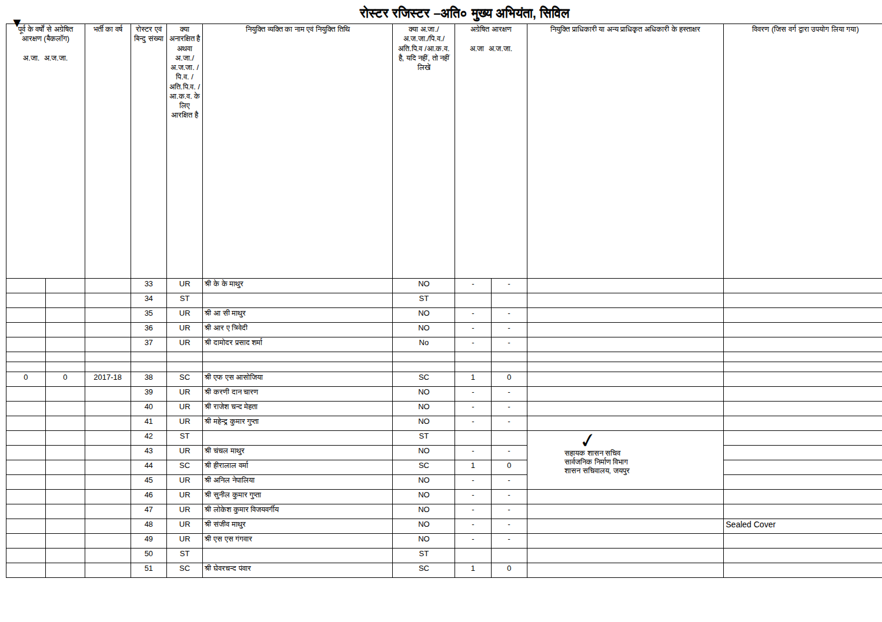▼
रोस्टर रजिस्टर –अति० मुख्य अभियंता, सिविल
| पूर्व के वर्षों से अग्रेषित आरक्षण (बैकलॉग) अ.जा. अ.ज.जा. | भर्ती का वर्ष | रोस्टर एवं बिन्दु संख्या | क्या अनारक्षित है अथवा अ.जा./ अ.ज.जा. /पि.व. /अति.पि.व. /आ.क.व. के लिए आरक्षित है | नियुक्ति व्यक्ति का नाम एवं नियुक्ति तिथि | क्या अ.जा./ अ.ज.जा./पि.व./अति.पि.व /आ.क.व. है, यदि नहीं, तो नहीं लिखें | अग्रेषित आरक्षण अ.जा अ.ज.जा. | नियुक्ति प्राधिकारी या अन्य प्राधिकृत अधिकारी के हस्ताक्षर | विवरण (जिस वर्ग द्वारा उपयोग लिया गया) |
| --- | --- | --- | --- | --- | --- | --- | --- | --- |
| | | | 33 | UR | श्री के के माथुर | NO | - | - | | |
| | | | 34 | ST | | ST | | | | |
| | | | 35 | UR | श्री आ सी माथुर | NO | - | - | | |
| | | | 36 | UR | श्री आर ए त्रिवेदी | NO | - | - | | |
| | | | 37 | UR | श्री दामोदर प्रसाद शर्मा | No | - | - | | |
| 0 | 0 | 2017-18 | 38 | SC | श्री एफ एस आसोजिया | SC | 1 | 0 | | |
| | | | 39 | UR | श्री करणी दान चारण | NO | - | - | | |
| | | | 40 | UR | श्री राजेश चन्द मेहता | NO | - | - | | |
| | | | 41 | UR | श्री महेन्द्र कुमार गुप्ता | NO | - | - | | |
| | | | 42 | ST | | ST | | | ✓ सहायक शासन सचिव सार्वजनिक निर्माण विभाग शासन सचिवालय, जयपुर | |
| | | | 43 | UR | श्री चंचल माथुर | NO | - | - | |
| | | | 44 | SC | श्री हीरालाल वर्मा | SC | 1 | 0 | |
| | | | 45 | UR | श्री अनिल नेपालिया | NO | - | - | |
| | | | 46 | UR | श्री सुनील कुमार गुप्ता | NO | - | - | | |
| | | | 47 | UR | श्री लोकेश कुमार विजयवर्गीय | NO | - | - | | |
| | | | 48 | UR | श्री संजीव माथुर | NO | - | - | | Sealed Cover |
| | | | 49 | UR | श्री एस एस गंगवार | NO | - | - | | |
| | | | 50 | ST | | ST | | | | |
| | | | 51 | SC | श्री घेवरचन्द पंवार | SC | 1 | 0 | | |